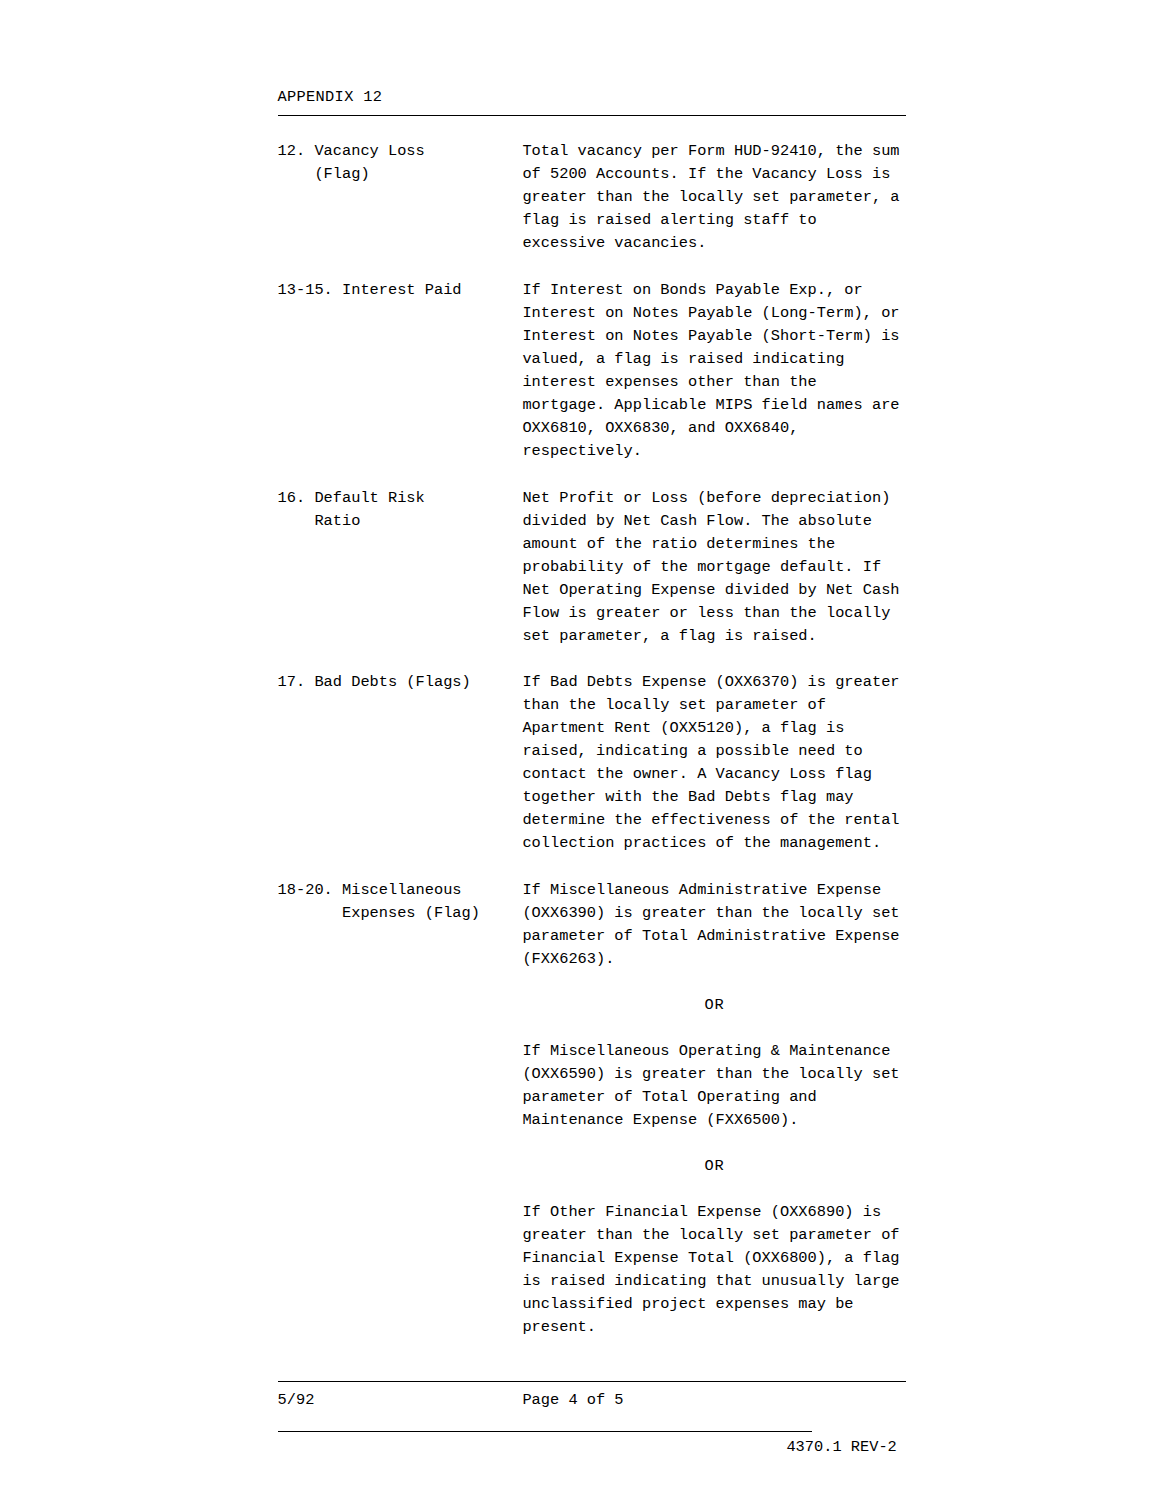APPENDIX 12
| 12. Vacancy Loss (Flag) | Total vacancy per Form HUD-92410, the sum of 5200 Accounts. If the Vacancy Loss is greater than the locally set parameter, a flag is raised alerting staff to excessive vacancies. |
| 13-15. Interest Paid | If Interest on Bonds Payable Exp., or Interest on Notes Payable (Long-Term), or Interest on Notes Payable (Short-Term) is valued, a flag is raised indicating interest expenses other than the mortgage. Applicable MIPS field names are OXX6810, OXX6830, and OXX6840, respectively. |
| 16. Default Risk Ratio | Net Profit or Loss (before depreciation) divided by Net Cash Flow. The absolute amount of the ratio determines the probability of the mortgage default. If Net Operating Expense divided by Net Cash Flow is greater or less than the locally set parameter, a flag is raised. |
| 17. Bad Debts (Flags) | If Bad Debts Expense (OXX6370) is greater than the locally set parameter of Apartment Rent (OXX5120), a flag is raised, indicating a possible need to contact the owner. A Vacancy Loss flag together with the Bad Debts flag may determine the effectiveness of the rental collection practices of the management. |
| 18-20. Miscellaneous Expenses (Flag) | If Miscellaneous Administrative Expense (OXX6390) is greater than the locally set parameter of Total Administrative Expense (FXX6263). OR If Miscellaneous Operating & Maintenance (OXX6590) is greater than the locally set parameter of Total Operating and Maintenance Expense (FXX6500). OR If Other Financial Expense (OXX6890) is greater than the locally set parameter of Financial Expense Total (OXX6800), a flag is raised indicating that unusually large unclassified project expenses may be present. |
5/92 Page 4 of 5
4370.1 REV-2